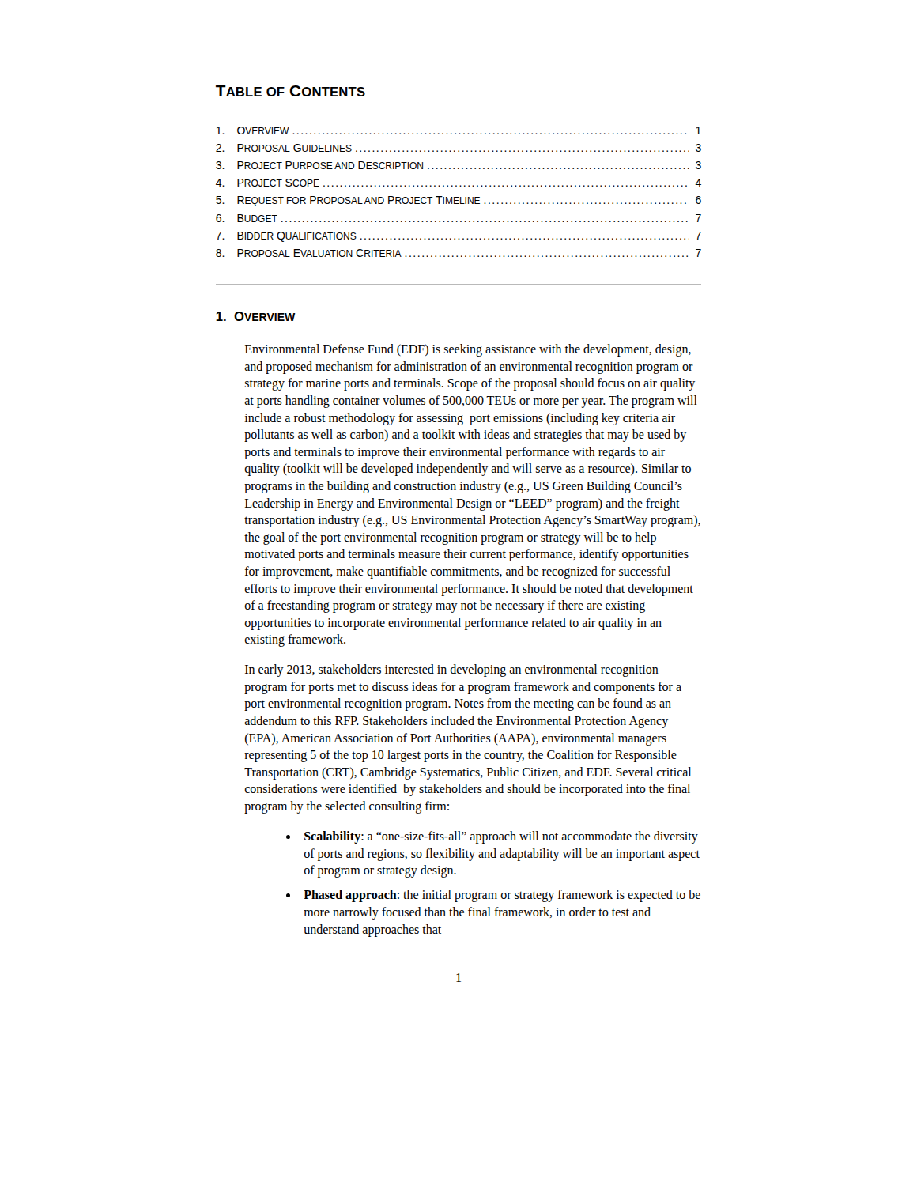TABLE OF CONTENTS
1. OVERVIEW ................................................................................................................. 1
2. PROPOSAL GUIDELINES ..................................................................................................... 3
3. PROJECT PURPOSE AND DESCRIPTION .............................................................................. 3
4. PROJECT SCOPE ............................................................................................................. 4
5. REQUEST FOR PROPOSAL AND PROJECT TIMELINE ............................................................ 6
6. BUDGET ....................................................................................................................... 7
7. BIDDER QUALIFICATIONS .................................................................................................. 7
8. PROPOSAL EVALUATION CRITERIA ..................................................................................... 7
1. OVERVIEW
Environmental Defense Fund (EDF) is seeking assistance with the development, design, and proposed mechanism for administration of an environmental recognition program or strategy for marine ports and terminals. Scope of the proposal should focus on air quality at ports handling container volumes of 500,000 TEUs or more per year. The program will include a robust methodology for assessing port emissions (including key criteria air pollutants as well as carbon) and a toolkit with ideas and strategies that may be used by ports and terminals to improve their environmental performance with regards to air quality (toolkit will be developed independently and will serve as a resource). Similar to programs in the building and construction industry (e.g., US Green Building Council’s Leadership in Energy and Environmental Design or “LEED” program) and the freight transportation industry (e.g., US Environmental Protection Agency’s SmartWay program), the goal of the port environmental recognition program or strategy will be to help motivated ports and terminals measure their current performance, identify opportunities for improvement, make quantifiable commitments, and be recognized for successful efforts to improve their environmental performance. It should be noted that development of a freestanding program or strategy may not be necessary if there are existing opportunities to incorporate environmental performance related to air quality in an existing framework.
In early 2013, stakeholders interested in developing an environmental recognition program for ports met to discuss ideas for a program framework and components for a port environmental recognition program. Notes from the meeting can be found as an addendum to this RFP. Stakeholders included the Environmental Protection Agency (EPA), American Association of Port Authorities (AAPA), environmental managers representing 5 of the top 10 largest ports in the country, the Coalition for Responsible Transportation (CRT), Cambridge Systematics, Public Citizen, and EDF. Several critical considerations were identified by stakeholders and should be incorporated into the final program by the selected consulting firm:
Scalability: a “one-size-fits-all” approach will not accommodate the diversity of ports and regions, so flexibility and adaptability will be an important aspect of program or strategy design.
Phased approach: the initial program or strategy framework is expected to be more narrowly focused than the final framework, in order to test and understand approaches that
1